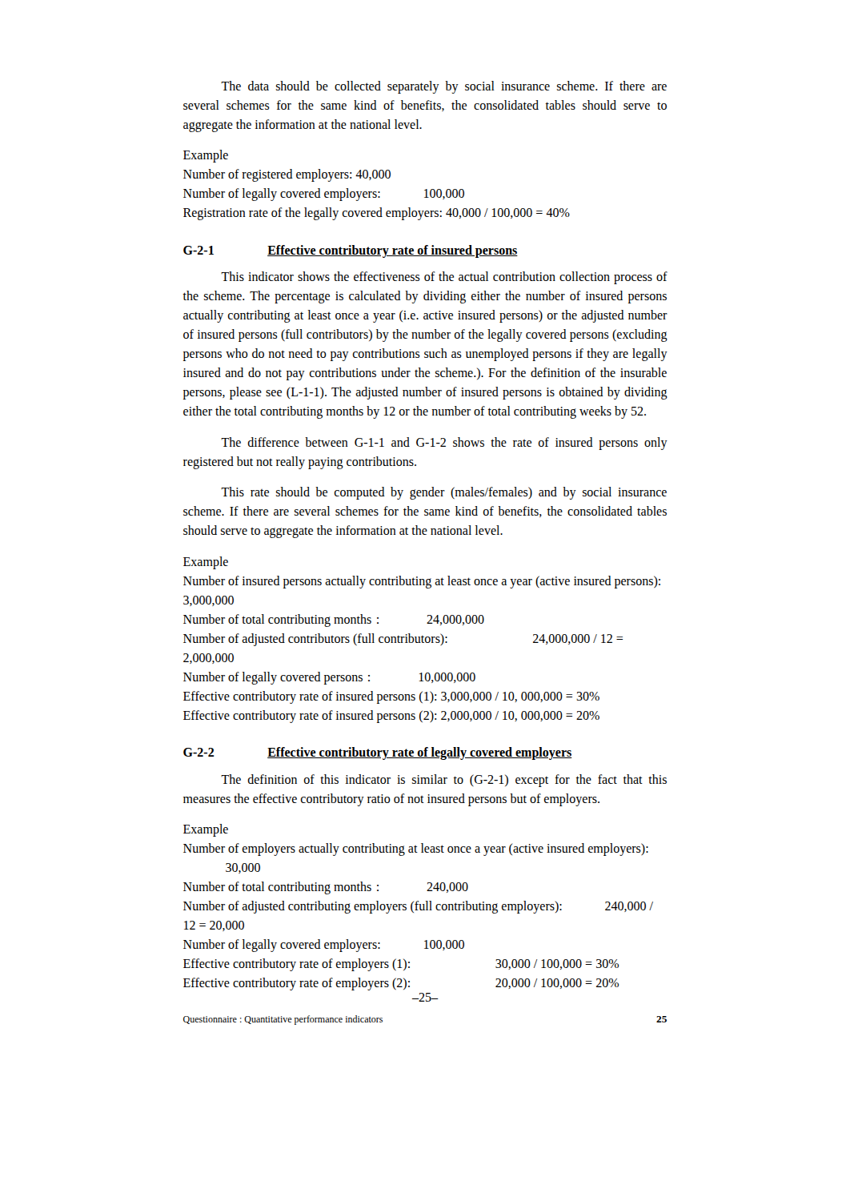The data should be collected separately by social insurance scheme. If there are several schemes for the same kind of benefits, the consolidated tables should serve to aggregate the information at the national level.
Example
Number of registered employers: 40,000
Number of legally covered employers: 100,000
Registration rate of the legally covered employers: 40,000 / 100,000 = 40%
G-2-1 Effective contributory rate of insured persons
This indicator shows the effectiveness of the actual contribution collection process of the scheme. The percentage is calculated by dividing either the number of insured persons actually contributing at least once a year (i.e. active insured persons) or the adjusted number of insured persons (full contributors) by the number of the legally covered persons (excluding persons who do not need to pay contributions such as unemployed persons if they are legally insured and do not pay contributions under the scheme.). For the definition of the insurable persons, please see (L-1-1). The adjusted number of insured persons is obtained by dividing either the total contributing months by 12 or the number of total contributing weeks by 52.
The difference between G-1-1 and G-1-2 shows the rate of insured persons only registered but not really paying contributions.
This rate should be computed by gender (males/females) and by social insurance scheme. If there are several schemes for the same kind of benefits, the consolidated tables should serve to aggregate the information at the national level.
Example
Number of insured persons actually contributing at least once a year (active insured persons): 3,000,000
Number of total contributing months： 24,000,000
Number of adjusted contributors (full contributors): 24,000,000 / 12 = 2,000,000
Number of legally covered persons： 10,000,000
Effective contributory rate of insured persons (1): 3,000,000 / 10, 000,000 = 30%
Effective contributory rate of insured persons (2): 2,000,000 / 10, 000,000 = 20%
G-2-2 Effective contributory rate of legally covered employers
The definition of this indicator is similar to (G-2-1) except for the fact that this measures the effective contributory ratio of not insured persons but of employers.
Example
Number of employers actually contributing at least once a year (active insured employers): 30,000
Number of total contributing months： 240,000
Number of adjusted contributing employers (full contributing employers): 240,000 / 12 = 20,000
Number of legally covered employers: 100,000
Effective contributory rate of employers (1): 30,000 / 100,000 = 30%
Effective contributory rate of employers (2): 20,000 / 100,000 = 20%
–25–
Questionnaire : Quantitative performance indicators 25